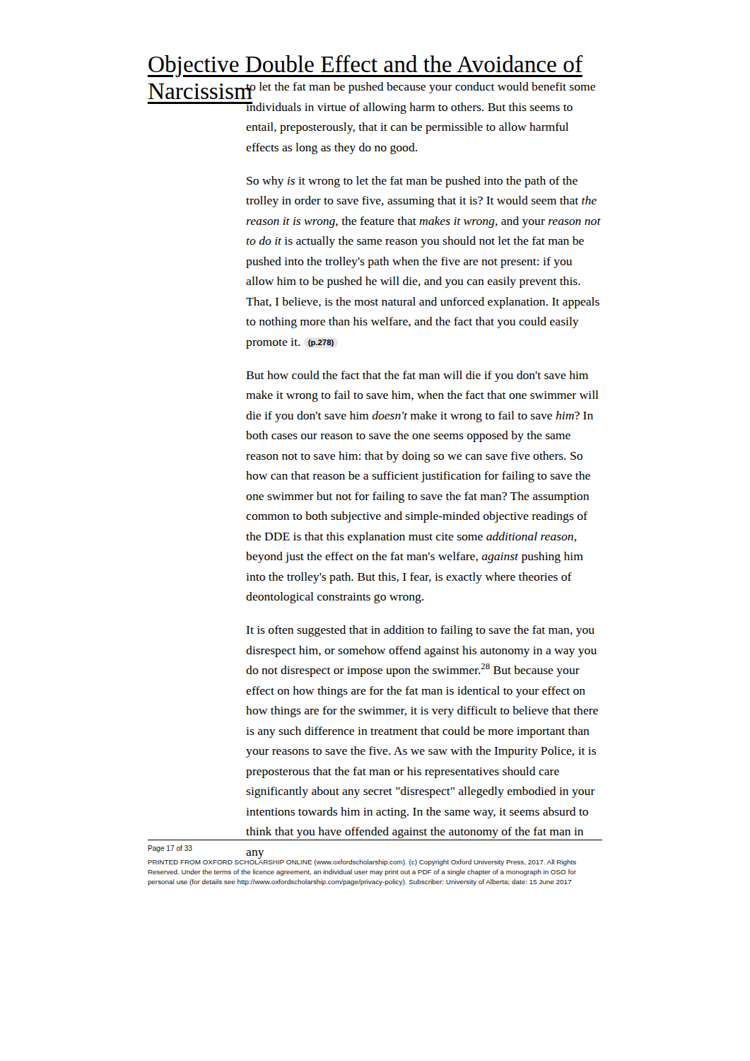Objective Double Effect and the Avoidance of Narcissism
to let the fat man be pushed because your conduct would benefit some individuals in virtue of allowing harm to others. But this seems to entail, preposterously, that it can be permissible to allow harmful effects as long as they do no good.
So why is it wrong to let the fat man be pushed into the path of the trolley in order to save five, assuming that it is? It would seem that the reason it is wrong, the feature that makes it wrong, and your reason not to do it is actually the same reason you should not let the fat man be pushed into the trolley's path when the five are not present: if you allow him to be pushed he will die, and you can easily prevent this. That, I believe, is the most natural and unforced explanation. It appeals to nothing more than his welfare, and the fact that you could easily promote it. (p.278)
But how could the fact that the fat man will die if you don't save him make it wrong to fail to save him, when the fact that one swimmer will die if you don't save him doesn't make it wrong to fail to save him? In both cases our reason to save the one seems opposed by the same reason not to save him: that by doing so we can save five others. So how can that reason be a sufficient justification for failing to save the one swimmer but not for failing to save the fat man? The assumption common to both subjective and simple-minded objective readings of the DDE is that this explanation must cite some additional reason, beyond just the effect on the fat man's welfare, against pushing him into the trolley's path. But this, I fear, is exactly where theories of deontological constraints go wrong.
It is often suggested that in addition to failing to save the fat man, you disrespect him, or somehow offend against his autonomy in a way you do not disrespect or impose upon the swimmer.28 But because your effect on how things are for the fat man is identical to your effect on how things are for the swimmer, it is very difficult to believe that there is any such difference in treatment that could be more important than your reasons to save the five. As we saw with the Impurity Police, it is preposterous that the fat man or his representatives should care significantly about any secret "disrespect" allegedly embodied in your intentions towards him in acting. In the same way, it seems absurd to think that you have offended against the autonomy of the fat man in any
Page 17 of 33
PRINTED FROM OXFORD SCHOLARSHIP ONLINE (www.oxfordscholarship.com). (c) Copyright Oxford University Press, 2017. All Rights Reserved. Under the terms of the licence agreement, an individual user may print out a PDF of a single chapter of a monograph in OSO for personal use (for details see http://www.oxfordscholarship.com/page/privacy-policy). Subscriber: University of Alberta; date: 15 June 2017